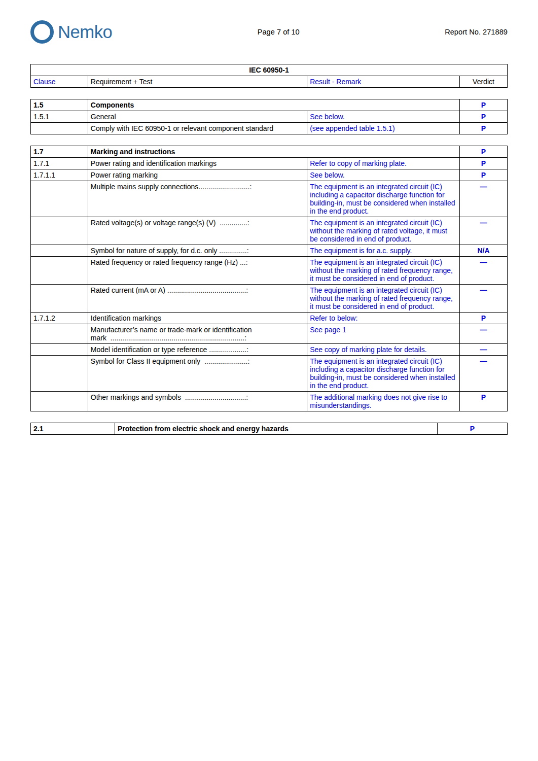Nemko
Page 7 of 10
Report No. 271889
| IEC 60950-1 |
| Clause | Requirement + Test | Result - Remark | Verdict |
| 1.5 | Components | P |
| 1.5.1 | General | See below. | P |
| | Comply with IEC 60950-1 or relevant component standard | (see appended table 1.5.1) | P |
| 1.7 | Marking and instructions | P |
| 1.7.1 | Power rating and identification markings | Refer to copy of marking plate. | P |
| 1.7.1.1 | Power rating marking | See below. | P |
| | Multiple mains supply connections .......................... : | The equipment is an integrated circuit (IC) including a capacitor discharge function for building-in, must be considered when installed in the end product. | — |
| | Rated voltage(s) or voltage range(s) (V) .............. : | The equipment is an integrated circuit (IC) without the marking of rated voltage, it must be considered in end of product. | — |
| | Symbol for nature of supply, for d.c. only .............. : | The equipment is for a.c. supply. | N/A |
| | Rated frequency or rated frequency range (Hz) ... : | The equipment is an integrated circuit (IC) without the marking of rated frequency range, it must be considered in end of product. | — |
| | Rated current (mA or A) ........................................ : | The equipment is an integrated circuit (IC) without the marking of rated frequency range, it must be considered in end of product. | — |
| 1.7.1.2 | Identification markings | Refer to below: | P |
| | Manufacturer’s name or trade-mark or identification mark .................................................................... : | See page 1 | — |
| | Model identification or type reference ................... : | See copy of marking plate for details. | — |
| | Symbol for Class II equipment only ...................... : | The equipment is an integrated circuit (IC) including a capacitor discharge function for building-in, must be considered when installed in the end product. | — |
| | Other markings and symbols ............................... : | The additional marking does not give rise to misunderstandings. | P |
| 2.1 | Protection from electric shock and energy hazards | P |